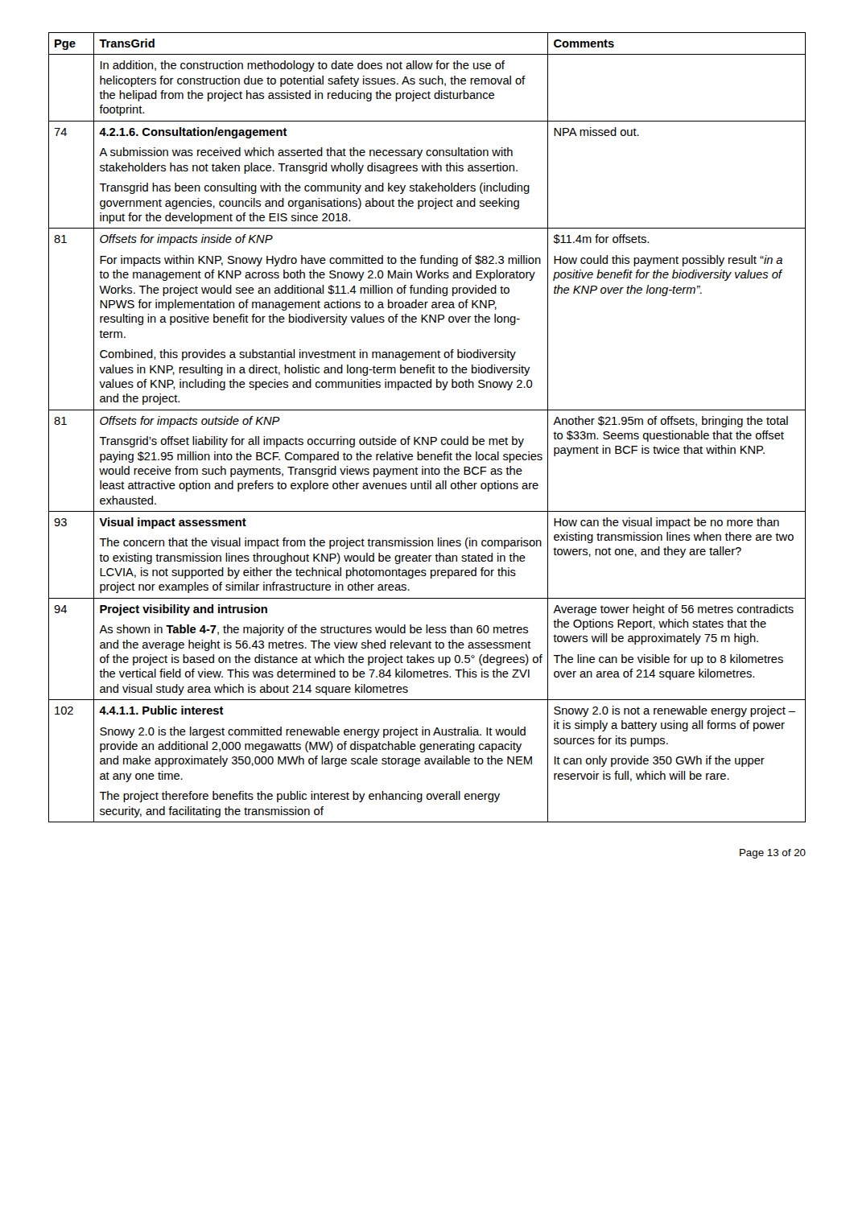| Pge | TransGrid | Comments |
| --- | --- | --- |
| | In addition, the construction methodology to date does not allow for the use of helicopters for construction due to potential safety issues. As such, the removal of the helipad from the project has assisted in reducing the project disturbance footprint. | |
| 74 | 4.2.1.6. Consultation/engagement A submission was received which asserted that the necessary consultation with stakeholders has not taken place. Transgrid wholly disagrees with this assertion. Transgrid has been consulting with the community and key stakeholders (including government agencies, councils and organisations) about the project and seeking input for the development of the EIS since 2018. | NPA missed out. |
| 81 | Offsets for impacts inside of KNP For impacts within KNP, Snowy Hydro have committed to the funding of $82.3 million to the management of KNP across both the Snowy 2.0 Main Works and Exploratory Works. The project would see an additional $11.4 million of funding provided to NPWS for implementation of management actions to a broader area of KNP, resulting in a positive benefit for the biodiversity values of the KNP over the long-term. Combined, this provides a substantial investment in management of biodiversity values in KNP, resulting in a direct, holistic and long-term benefit to the biodiversity values of KNP, including the species and communities impacted by both Snowy 2.0 and the project. | $11.4m for offsets. How could this payment possibly result “ in a positive benefit for the biodiversity values of the KNP over the long-term”. |
| 81 | Offsets for impacts outside of KNP Transgrid’s offset liability for all impacts occurring outside of KNP could be met by paying $21.95 million into the BCF. Compared to the relative benefit the local species would receive from such payments, Transgrid views payment into the BCF as the least attractive option and prefers to explore other avenues until all other options are exhausted. | Another $21.95m of offsets, bringing the total to $33m. Seems questionable that the offset payment in BCF is twice that within KNP. |
| 93 | Visual impact assessment The concern that the visual impact from the project transmission lines (in comparison to existing transmission lines throughout KNP) would be greater than stated in the LCVIA, is not supported by either the technical photomontages prepared for this project nor examples of similar infrastructure in other areas. | How can the visual impact be no more than existing transmission lines when there are two towers, not one, and they are taller? |
| 94 | Project visibility and intrusion As shown in Table 4-7 , the majority of the structures would be less than 60 metres and the average height is 56.43 metres. The view shed relevant to the assessment of the project is based on the distance at which the project takes up 0.5° (degrees) of the vertical field of view. This was determined to be 7.84 kilometres. This is the ZVI and visual study area which is about 214 square kilometres | Average tower height of 56 metres contradicts the Options Report, which states that the towers will be approximately 75 m high. The line can be visible for up to 8 kilometres over an area of 214 square kilometres. |
| 102 | 4.4.1.1. Public interest Snowy 2.0 is the largest committed renewable energy project in Australia. It would provide an additional 2,000 megawatts (MW) of dispatchable generating capacity and make approximately 350,000 MWh of large scale storage available to the NEM at any one time. The project therefore benefits the public interest by enhancing overall energy security, and facilitating the transmission of | Snowy 2.0 is not a renewable energy project – it is simply a battery using all forms of power sources for its pumps. It can only provide 350 GWh if the upper reservoir is full, which will be rare. |
Page 13 of 20